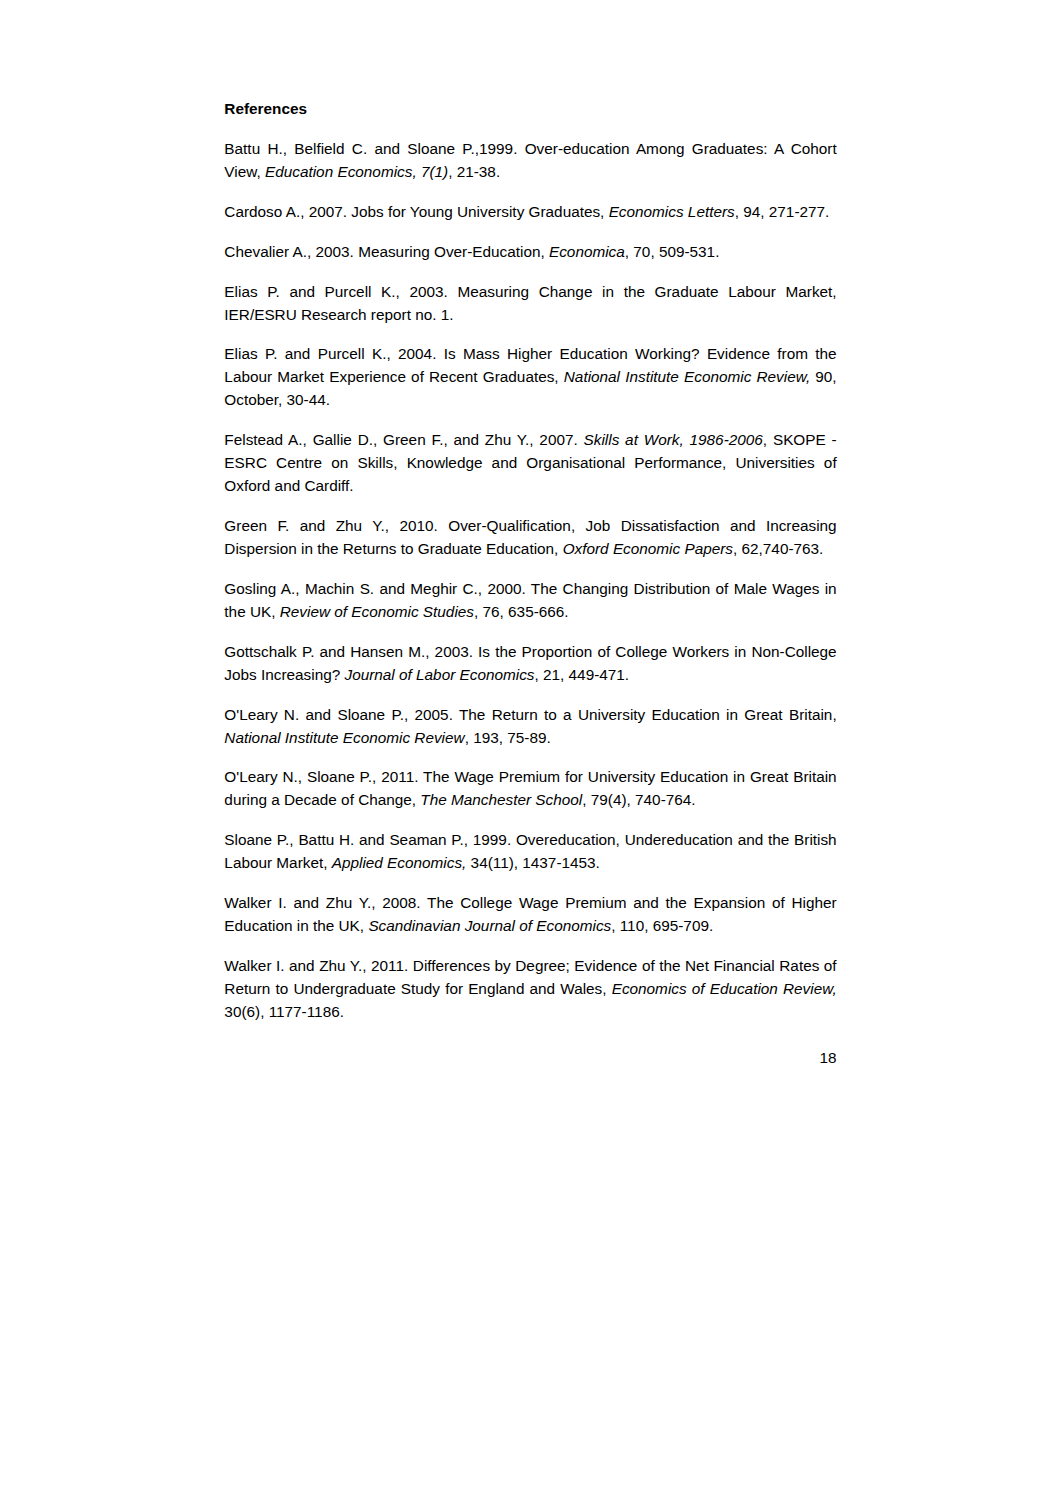References
Battu H., Belfield C. and Sloane P.,1999. Over-education Among Graduates: A Cohort View, Education Economics, 7(1), 21-38.
Cardoso A., 2007. Jobs for Young University Graduates, Economics Letters, 94, 271-277.
Chevalier A., 2003. Measuring Over-Education, Economica, 70, 509-531.
Elias P. and Purcell K., 2003. Measuring Change in the Graduate Labour Market, IER/ESRU Research report no. 1.
Elias P. and Purcell K., 2004. Is Mass Higher Education Working? Evidence from the Labour Market Experience of Recent Graduates, National Institute Economic Review, 90, October, 30-44.
Felstead A., Gallie D., Green F., and Zhu Y., 2007. Skills at Work, 1986-2006, SKOPE - ESRC Centre on Skills, Knowledge and Organisational Performance, Universities of Oxford and Cardiff.
Green F. and Zhu Y., 2010. Over-Qualification, Job Dissatisfaction and Increasing Dispersion in the Returns to Graduate Education, Oxford Economic Papers, 62,740-763.
Gosling A., Machin S. and Meghir C., 2000. The Changing Distribution of Male Wages in the UK, Review of Economic Studies, 76, 635-666.
Gottschalk P. and Hansen M., 2003. Is the Proportion of College Workers in Non-College Jobs Increasing? Journal of Labor Economics, 21, 449-471.
O'Leary N. and Sloane P., 2005. The Return to a University Education in Great Britain, National Institute Economic Review, 193, 75-89.
O'Leary N., Sloane P., 2011. The Wage Premium for University Education in Great Britain during a Decade of Change, The Manchester School, 79(4), 740-764.
Sloane P., Battu H. and Seaman P., 1999. Overeducation, Undereducation and the British Labour Market, Applied Economics, 34(11), 1437-1453.
Walker I. and Zhu Y., 2008. The College Wage Premium and the Expansion of Higher Education in the UK, Scandinavian Journal of Economics, 110, 695-709.
Walker I. and Zhu Y., 2011. Differences by Degree; Evidence of the Net Financial Rates of Return to Undergraduate Study for England and Wales, Economics of Education Review, 30(6), 1177-1186.
18